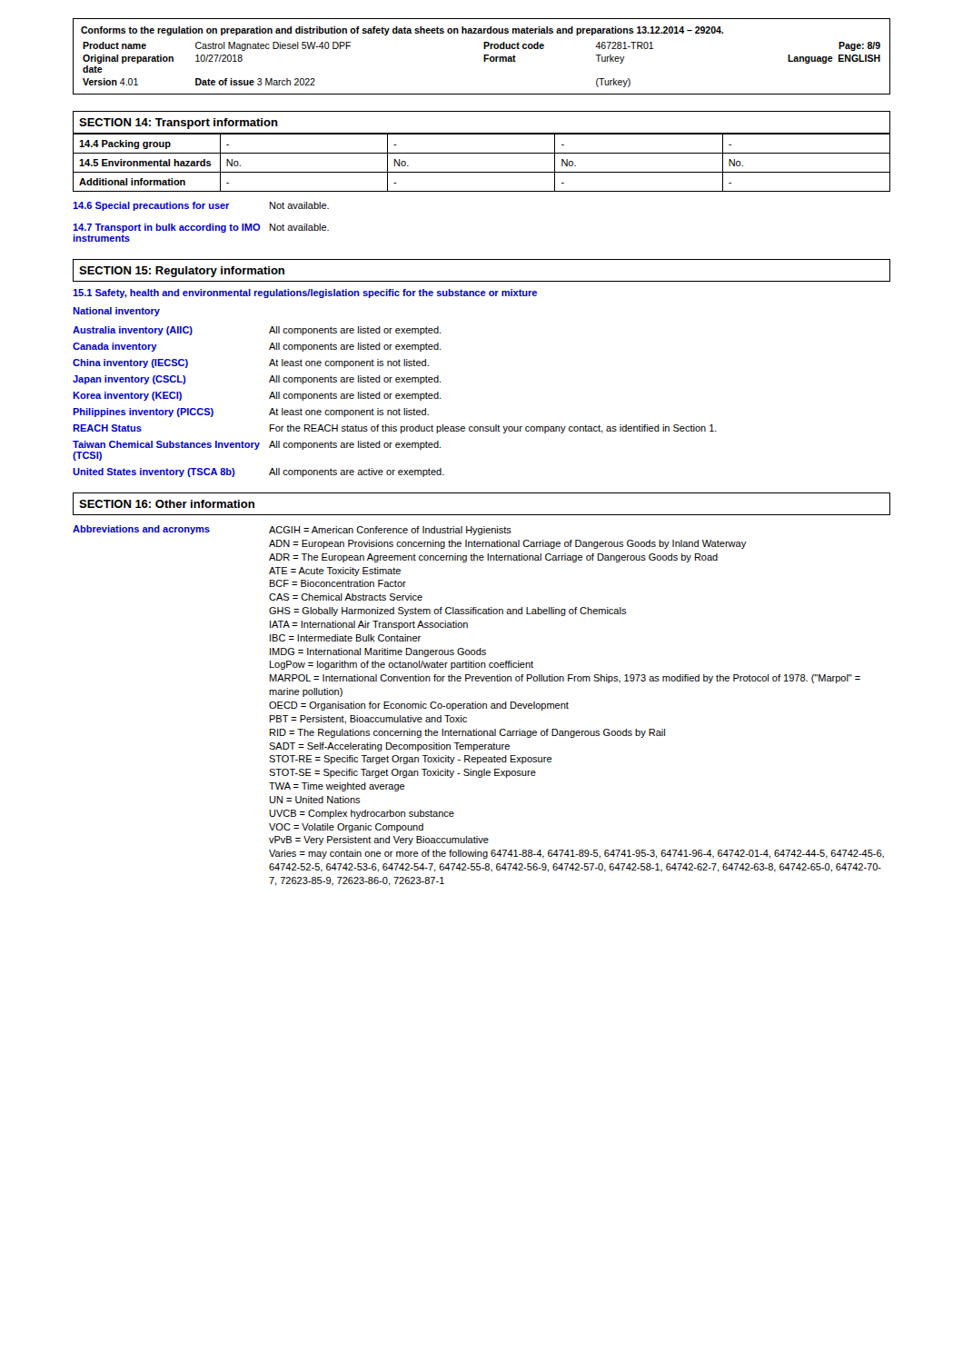Conforms to the regulation on preparation and distribution of safety data sheets on hazardous materials and preparations 13.12.2014 – 29204.
| Product name | Castrol Magnatec Diesel 5W-40 DPF | Product code | 467281-TR01 | Page: 8/9 |
| Original preparation date | 10/27/2018 | Format | Turkey | Language ENGLISH |
| Version 4.01 | Date of issue 3 March 2022 | | (Turkey) | |
SECTION 14: Transport information
| 14.4 Packing group | - | - | - | - |
| 14.5 Environmental hazards | No. | No. | No. | No. |
| Additional information | - | - | - | - |
| 14.6 Special precautions for user | Not available. |
| 14.7 Transport in bulk according to IMO instruments | Not available. |
SECTION 15: Regulatory information
15.1 Safety, health and environmental regulations/legislation specific for the substance or mixture
National inventory
| Australia inventory (AIIC) | All components are listed or exempted. |
| Canada inventory | All components are listed or exempted. |
| China inventory (IECSC) | At least one component is not listed. |
| Japan inventory (CSCL) | All components are listed or exempted. |
| Korea inventory (KECI) | All components are listed or exempted. |
| Philippines inventory (PICCS) | At least one component is not listed. |
| REACH Status | For the REACH status of this product please consult your company contact, as identified in Section 1. |
| Taiwan Chemical Substances Inventory (TCSI) | All components are listed or exempted. |
| United States inventory (TSCA 8b) | All components are active or exempted. |
SECTION 16: Other information
| Abbreviations and acronyms | ACGIH = American Conference of Industrial Hygienists ADN = European Provisions concerning the International Carriage of Dangerous Goods by Inland Waterway ADR = The European Agreement concerning the International Carriage of Dangerous Goods by Road ATE = Acute Toxicity Estimate BCF = Bioconcentration Factor CAS = Chemical Abstracts Service GHS = Globally Harmonized System of Classification and Labelling of Chemicals IATA = International Air Transport Association IBC = Intermediate Bulk Container IMDG = International Maritime Dangerous Goods LogPow = logarithm of the octanol/water partition coefficient MARPOL = International Convention for the Prevention of Pollution From Ships, 1973 as modified by the Protocol of 1978. ("Marpol" = marine pollution) OECD = Organisation for Economic Co-operation and Development PBT = Persistent, Bioaccumulative and Toxic RID = The Regulations concerning the International Carriage of Dangerous Goods by Rail SADT = Self-Accelerating Decomposition Temperature STOT-RE = Specific Target Organ Toxicity - Repeated Exposure STOT-SE = Specific Target Organ Toxicity - Single Exposure TWA = Time weighted average UN = United Nations UVCB = Complex hydrocarbon substance VOC = Volatile Organic Compound vPvB = Very Persistent and Very Bioaccumulative Varies = may contain one or more of the following 64741-88-4, 64741-89-5, 64741-95-3, 64741-96-4, 64742-01-4, 64742-44-5, 64742-45-6, 64742-52-5, 64742-53-6, 64742-54-7, 64742-55-8, 64742-56-9, 64742-57-0, 64742-58-1, 64742-62-7, 64742-63-8, 64742-65-0, 64742-70-7, 72623-85-9, 72623-86-0, 72623-87-1 |